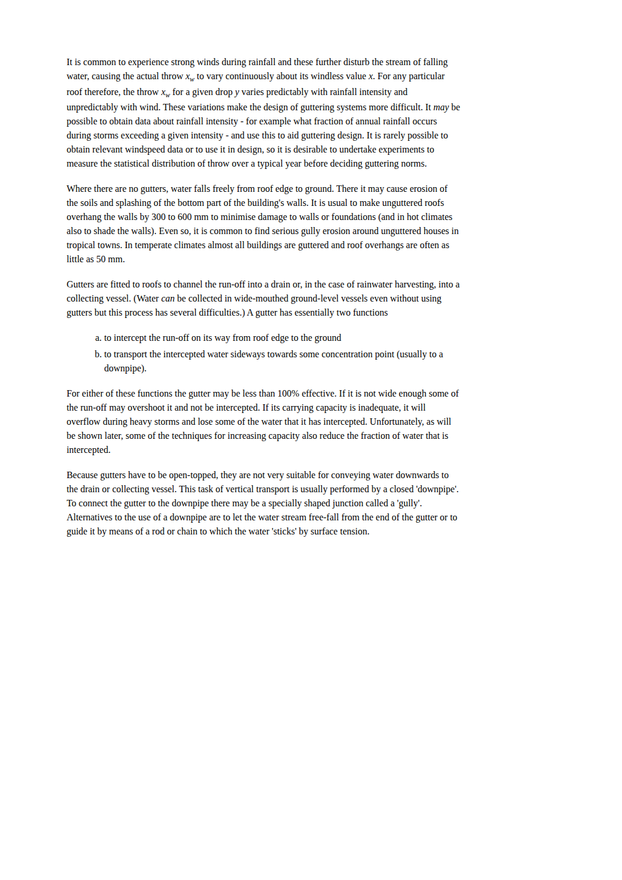It is common to experience strong winds during rainfall and these further disturb the stream of falling water, causing the actual throw xw to vary continuously about its windless value x. For any particular roof therefore, the throw xw for a given drop y varies predictably with rainfall intensity and unpredictably with wind. These variations make the design of guttering systems more difficult. It may be possible to obtain data about rainfall intensity - for example what fraction of annual rainfall occurs during storms exceeding a given intensity - and use this to aid guttering design. It is rarely possible to obtain relevant windspeed data or to use it in design, so it is desirable to undertake experiments to measure the statistical distribution of throw over a typical year before deciding guttering norms.
Where there are no gutters, water falls freely from roof edge to ground. There it may cause erosion of the soils and splashing of the bottom part of the building's walls. It is usual to make unguttered roofs overhang the walls by 300 to 600 mm to minimise damage to walls or foundations (and in hot climates also to shade the walls). Even so, it is common to find serious gully erosion around unguttered houses in tropical towns. In temperate climates almost all buildings are guttered and roof overhangs are often as little as 50 mm.
Gutters are fitted to roofs to channel the run-off into a drain or, in the case of rainwater harvesting, into a collecting vessel. (Water can be collected in wide-mouthed ground-level vessels even without using gutters but this process has several difficulties.) A gutter has essentially two functions
to intercept the run-off on its way from roof edge to the ground
to transport the intercepted water sideways towards some concentration point (usually to a downpipe).
For either of these functions the gutter may be less than 100% effective. If it is not wide enough some of the run-off may overshoot it and not be intercepted. If its carrying capacity is inadequate, it will overflow during heavy storms and lose some of the water that it has intercepted. Unfortunately, as will be shown later, some of the techniques for increasing capacity also reduce the fraction of water that is intercepted.
Because gutters have to be open-topped, they are not very suitable for conveying water downwards to the drain or collecting vessel. This task of vertical transport is usually performed by a closed 'downpipe'. To connect the gutter to the downpipe there may be a specially shaped junction called a 'gully'. Alternatives to the use of a downpipe are to let the water stream free-fall from the end of the gutter or to guide it by means of a rod or chain to which the water 'sticks' by surface tension.